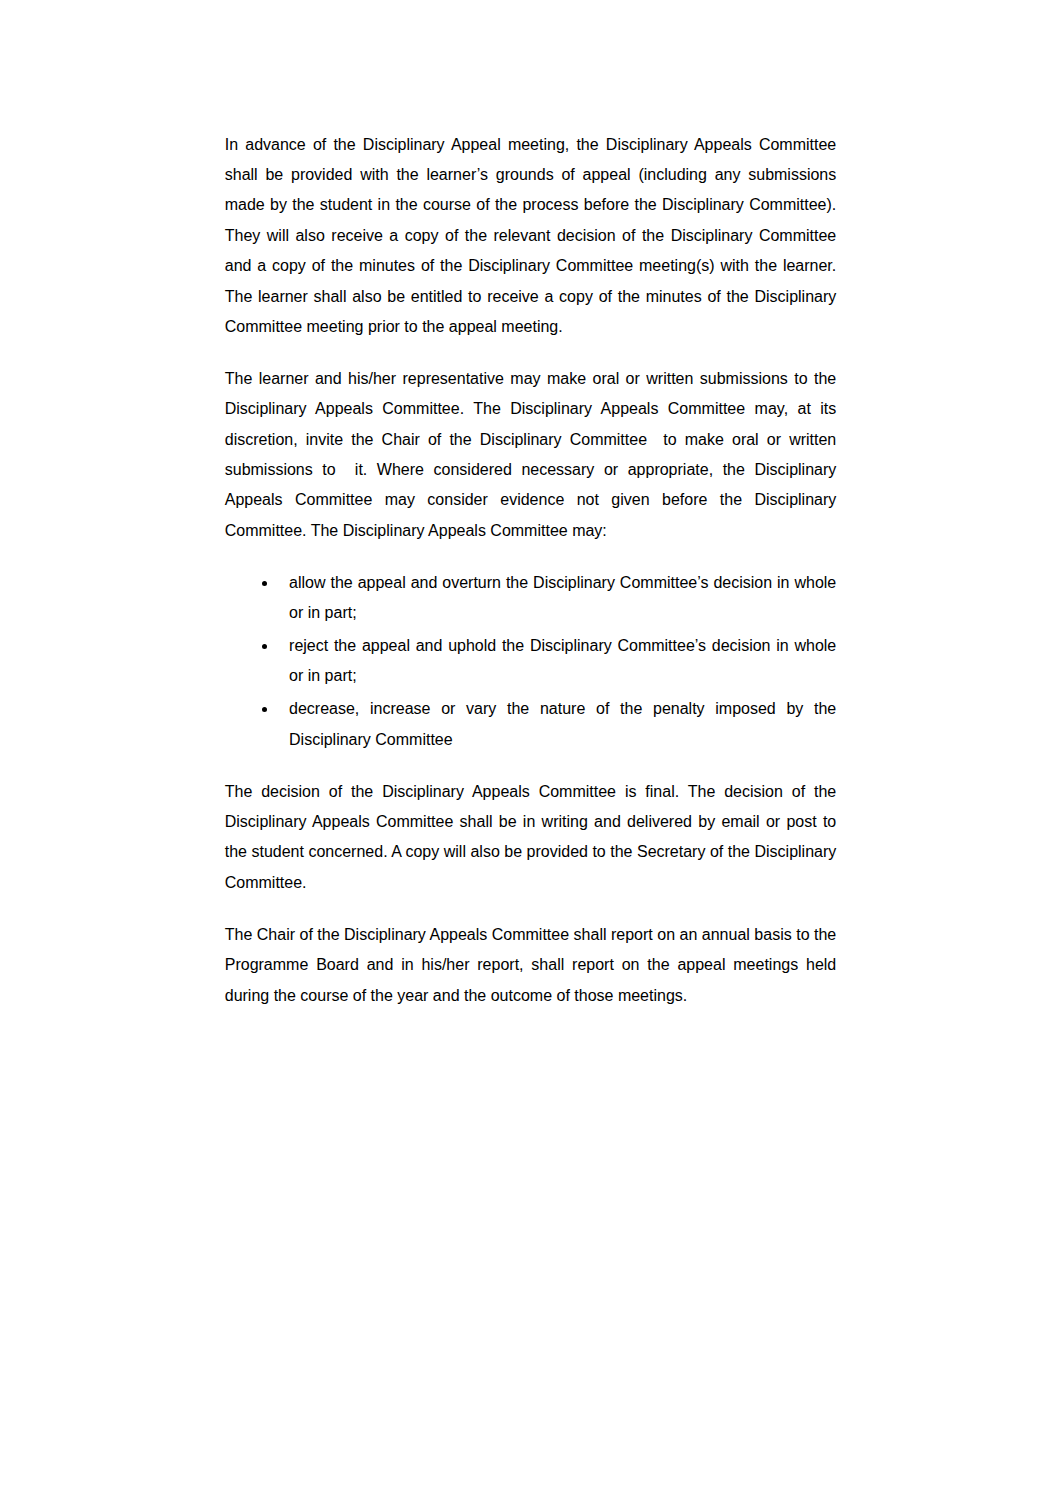In advance of the Disciplinary Appeal meeting, the Disciplinary Appeals Committee shall be provided with the learner’s grounds of appeal (including any submissions made by the student in the course of the process before the Disciplinary Committee). They will also receive a copy of the relevant decision of the Disciplinary Committee and a copy of the minutes of the Disciplinary Committee meeting(s) with the learner. The learner shall also be entitled to receive a copy of the minutes of the Disciplinary Committee meeting prior to the appeal meeting.
The learner and his/her representative may make oral or written submissions to the Disciplinary Appeals Committee. The Disciplinary Appeals Committee may, at its discretion, invite the Chair of the Disciplinary Committee to make oral or written submissions to it. Where considered necessary or appropriate, the Disciplinary Appeals Committee may consider evidence not given before the Disciplinary Committee. The Disciplinary Appeals Committee may:
allow the appeal and overturn the Disciplinary Committee’s decision in whole or in part;
reject the appeal and uphold the Disciplinary Committee’s decision in whole or in part;
decrease, increase or vary the nature of the penalty imposed by the Disciplinary Committee
The decision of the Disciplinary Appeals Committee is final. The decision of the Disciplinary Appeals Committee shall be in writing and delivered by email or post to the student concerned. A copy will also be provided to the Secretary of the Disciplinary Committee.
The Chair of the Disciplinary Appeals Committee shall report on an annual basis to the Programme Board and in his/her report, shall report on the appeal meetings held during the course of the year and the outcome of those meetings.